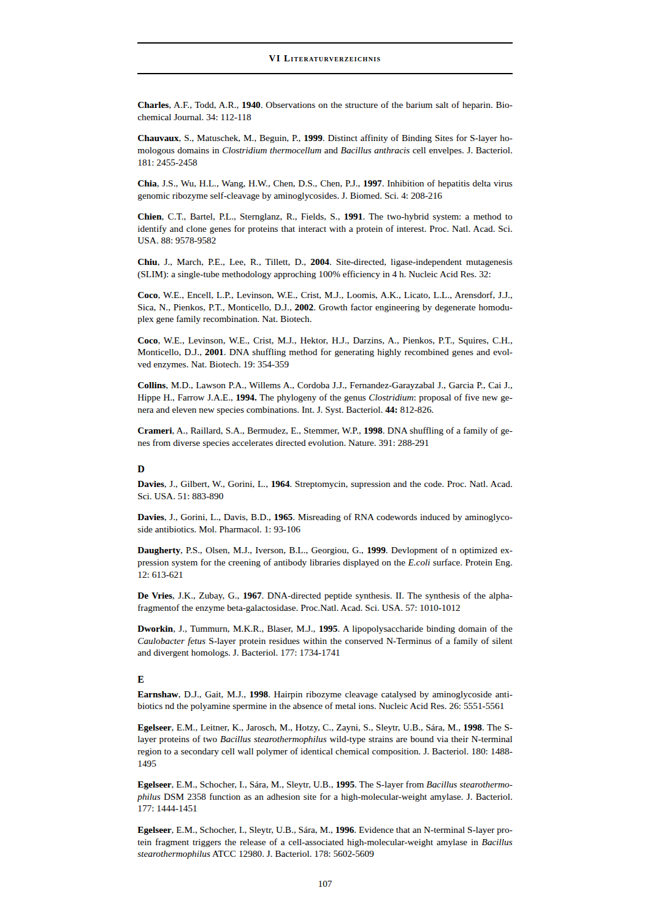VI Literaturverzeichnis
Charles, A.F., Todd, A.R., 1940. Observations on the structure of the barium salt of heparin. Biochemical Journal. 34: 112-118
Chauvaux, S., Matuschek, M., Beguin, P., 1999. Distinct affinity of Binding Sites for S-layer homologous domains in Clostridium thermocellum and Bacillus anthracis cell envelpes. J. Bacteriol. 181: 2455-2458
Chia, J.S., Wu, H.L., Wang, H.W., Chen, D.S., Chen, P.J., 1997. Inhibition of hepatitis delta virus genomic ribozyme self-cleavage by aminoglycosides. J. Biomed. Sci. 4: 208-216
Chien, C.T., Bartel, P.L., Sternglanz, R., Fields, S., 1991. The two-hybrid system: a method to identify and clone genes for proteins that interact with a protein of interest. Proc. Natl. Acad. Sci. USA. 88: 9578-9582
Chiu, J., March, P.E., Lee, R., Tillett, D., 2004. Site-directed, ligase-independent mutagenesis (SLIM): a single-tube methodology approching 100% efficiency in 4 h. Nucleic Acid Res. 32:
Coco, W.E., Encell, L.P., Levinson, W.E., Crist, M.J., Loomis, A.K., Licato, L.L., Arensdorf, J.J., Sica, N., Pienkos, P.T., Monticello, D.J., 2002. Growth factor engineering by degenerate homoduplex gene family recombination. Nat. Biotech.
Coco, W.E., Levinson, W.E., Crist, M.J., Hektor, H.J., Darzins, A., Pienkos, P.T., Squires, C.H., Monticello, D.J., 2001. DNA shuffling method for generating highly recombined genes and evolved enzymes. Nat. Biotech. 19: 354-359
Collins, M.D., Lawson P.A., Willems A., Cordoba J.J., Fernandez-Garayzabal J., Garcia P., Cai J., Hippe H., Farrow J.A.E., 1994. The phylogeny of the genus Clostridium: proposal of five new genera and eleven new species combinations. Int. J. Syst. Bacteriol. 44: 812-826.
Crameri, A., Raillard, S.A., Bermudez, E., Stemmer, W.P., 1998. DNA shuffling of a family of genes from diverse species accelerates directed evolution. Nature. 391: 288-291
D
Davies, J., Gilbert, W., Gorini, L., 1964. Streptomycin, supression and the code. Proc. Natl. Acad. Sci. USA. 51: 883-890
Davies, J., Gorini, L., Davis, B.D., 1965. Misreading of RNA codewords induced by aminoglycoside antibiotics. Mol. Pharmacol. 1: 93-106
Daugherty, P.S., Olsen, M.J., Iverson, B.L., Georgiou, G., 1999. Devlopment of n optimized expression system for the creening of antibody libraries displayed on the E.coli surface. Protein Eng. 12: 613-621
De Vries, J.K., Zubay, G., 1967. DNA-directed peptide synthesis. II. The synthesis of the alpha-fragmentof the enzyme beta-galactosidase. Proc.Natl. Acad. Sci. USA. 57: 1010-1012
Dworkin, J., Tummurn, M.K.R., Blaser, M.J., 1995. A lipopolysaccharide binding domain of the Caulobacter fetus S-layer protein residues within the conserved N-Terminus of a family of silent and divergent homologs. J. Bacteriol. 177: 1734-1741
E
Earnshaw, D.J., Gait, M.J., 1998. Hairpin ribozyme cleavage catalysed by aminoglycoside antibiotics nd the polyamine spermine in the absence of metal ions. Nucleic Acid Res. 26: 5551-5561
Egelseer, E.M., Leitner, K., Jarosch, M., Hotzy, C., Zayni, S., Sleytr, U.B., Sára, M., 1998. The S-layer proteins of two Bacillus stearothermophilus wild-type strains are bound via their N-terminal region to a secondary cell wall polymer of identical chemical composition. J. Bacteriol. 180: 1488-1495
Egelseer, E.M., Schocher, I., Sára, M., Sleytr, U.B., 1995. The S-layer from Bacillus stearothermophilus DSM 2358 function as an adhesion site for a high-molecular-weight amylase. J. Bacteriol. 177: 1444-1451
Egelseer, E.M., Schocher, I., Sleytr, U.B., Sára, M., 1996. Evidence that an N-terminal S-layer protein fragment triggers the release of a cell-associated high-molecular-weight amylase in Bacillus stearothermophilus ATCC 12980. J. Bacteriol. 178: 5602-5609
107